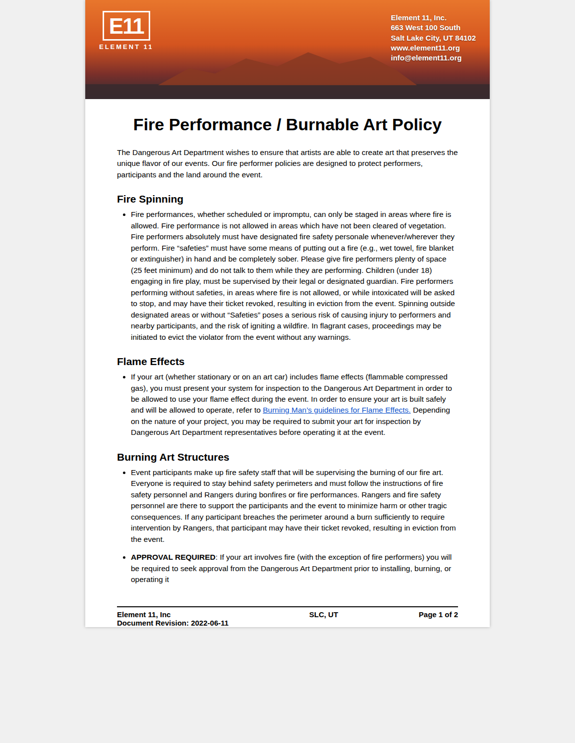E11 ELEMENT 11
Element 11, Inc.
663 West 100 South
Salt Lake City, UT 84102
www.element11.org
info@element11.org
Fire Performance / Burnable Art Policy
The Dangerous Art Department wishes to ensure that artists are able to create art that preserves the unique flavor of our events. Our fire performer policies are designed to protect performers, participants and the land around the event.
Fire Spinning
Fire performances, whether scheduled or impromptu, can only be staged in areas where fire is allowed. Fire performance is not allowed in areas which have not been cleared of vegetation. Fire performers absolutely must have designated fire safety personale whenever/wherever they perform. Fire “safeties” must have some means of putting out a fire (e.g., wet towel, fire blanket or extinguisher) in hand and be completely sober. Please give fire performers plenty of space (25 feet minimum) and do not talk to them while they are performing. Children (under 18) engaging in fire play, must be supervised by their legal or designated guardian. Fire performers performing without safeties, in areas where fire is not allowed, or while intoxicated will be asked to stop, and may have their ticket revoked, resulting in eviction from the event. Spinning outside designated areas or without “Safeties” poses a serious risk of causing injury to performers and nearby participants, and the risk of igniting a wildfire. In flagrant cases, proceedings may be initiated to evict the violator from the event without any warnings.
Flame Effects
If your art (whether stationary or on an art car) includes flame effects (flammable compressed gas), you must present your system for inspection to the Dangerous Art Department in order to be allowed to use your flame effect during the event. In order to ensure your art is built safely and will be allowed to operate, refer to Burning Man’s guidelines for Flame Effects. Depending on the nature of your project, you may be required to submit your art for inspection by Dangerous Art Department representatives before operating it at the event.
Burning Art Structures
Event participants make up fire safety staff that will be supervising the burning of our fire art. Everyone is required to stay behind safety perimeters and must follow the instructions of fire safety personnel and Rangers during bonfires or fire performances. Rangers and fire safety personnel are there to support the participants and the event to minimize harm or other tragic consequences. If any participant breaches the perimeter around a burn sufficiently to require intervention by Rangers, that participant may have their ticket revoked, resulting in eviction from the event.
APPROVAL REQUIRED: If your art involves fire (with the exception of fire performers) you will be required to seek approval from the Dangerous Art Department prior to installing, burning, or operating it
Element 11, Inc
Document Revision: 2022-06-11
SLC, UT
Page 1 of 2